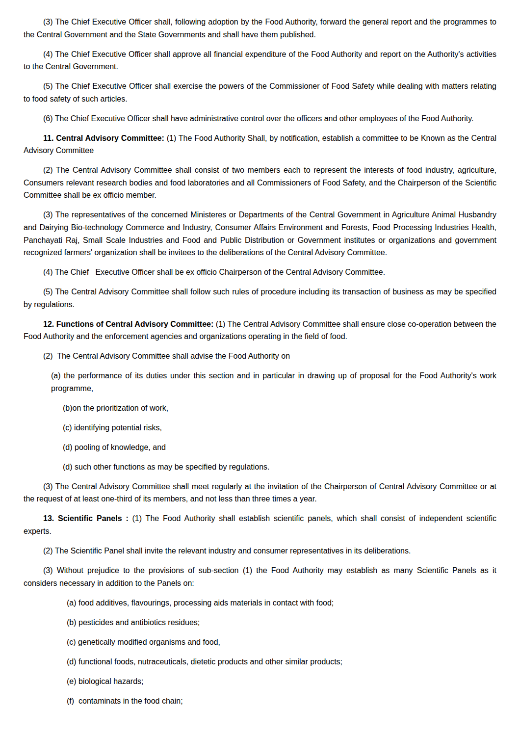(3) The Chief Executive Officer shall, following adoption by the Food Authority, forward the general report and the programmes to the Central Government and the State Governments and shall have them published.
(4) The Chief Executive Officer shall approve all financial expenditure of the Food Authority and report on the Authority's activities to the Central Government.
(5) The Chief Executive Officer shall exercise the powers of the Commissioner of Food Safety while dealing with matters relating to food safety of such articles.
(6) The Chief Executive Officer shall have administrative control over the officers and other employees of the Food Authority.
11. Central Advisory Committee: (1) The Food Authority Shall, by notification, establish a committee to be Known as the Central Advisory Committee
(2) The Central Advisory Committee shall consist of two members each to represent the interests of food industry, agriculture, Consumers relevant research bodies and food laboratories and all Commissioners of Food Safety, and the Chairperson of the Scientific Committee shall be ex officio member.
(3) The representatives of the concerned Ministeres or Departments of the Central Government in Agriculture Animal Husbandry and Dairying Bio-technology Commerce and Industry, Consumer Affairs Environment and Forests, Food Processing Industries Health, Panchayati Raj, Small Scale Industries and Food and Public Distribution or Government institutes or organizations and government recognized farmers' organization shall be invitees to the deliberations of the Central Advisory Committee.
(4) The Chief Executive Officer shall be ex officio Chairperson of the Central Advisory Committee.
(5) The Central Advisory Committee shall follow such rules of procedure including its transaction of business as may be specified by regulations.
12. Functions of Central Advisory Committee: (1) The Central Advisory Committee shall ensure close co-operation between the Food Authority and the enforcement agencies and organizations operating in the field of food.
(2) The Central Advisory Committee shall advise the Food Authority on
(a) the performance of its duties under this section and in particular in drawing up of proposal for the Food Authority's work programme,
(b)on the prioritization of work,
(c) identifying potential risks,
(d) pooling of knowledge, and
(d) such other functions as may be specified by regulations.
(3) The Central Advisory Committee shall meet regularly at the invitation of the Chairperson of Central Advisory Committee or at the request of at least one-third of its members, and not less than three times a year.
13. Scientific Panels : (1) The Food Authority shall establish scientific panels, which shall consist of independent scientific experts.
(2) The Scientific Panel shall invite the relevant industry and consumer representatives in its deliberations.
(3) Without prejudice to the provisions of sub-section (1) the Food Authority may establish as many Scientific Panels as it considers necessary in addition to the Panels on:
(a) food additives, flavourings, processing aids materials in contact with food;
(b) pesticides and antibiotics residues;
(c) genetically modified organisms and food,
(d) functional foods, nutraceuticals, dietetic products and other similar products;
(e) biological hazards;
(f) contaminats in the food chain;